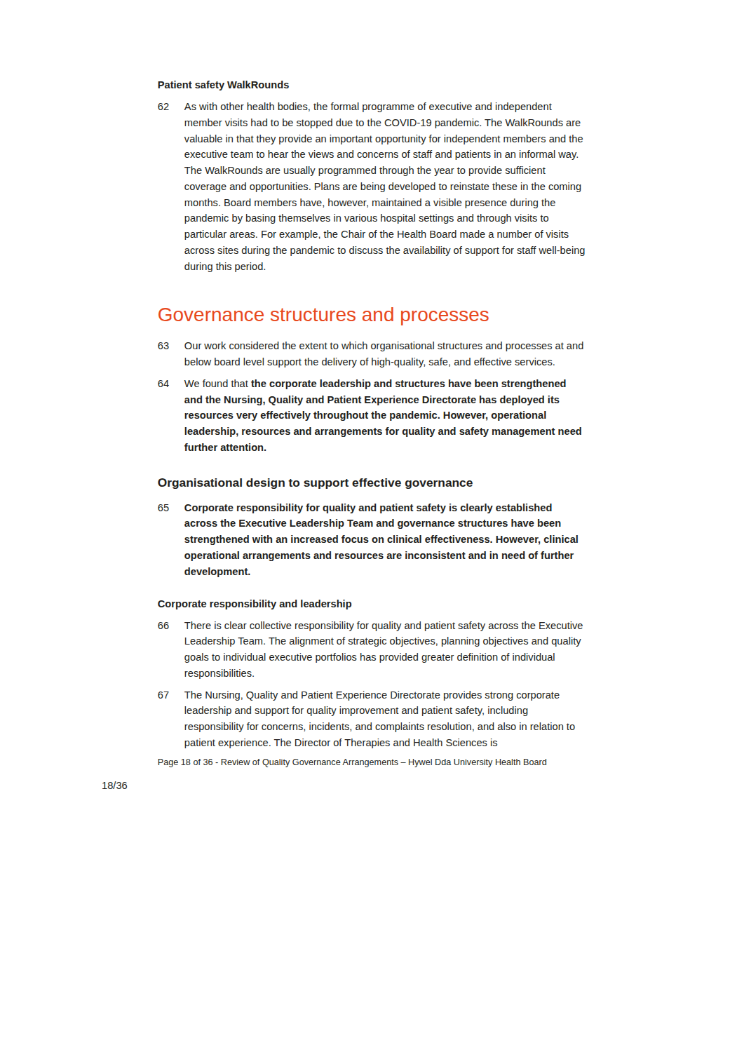Patient safety WalkRounds
62
As with other health bodies, the formal programme of executive and independent member visits had to be stopped due to the COVID-19 pandemic. The WalkRounds are valuable in that they provide an important opportunity for independent members and the executive team to hear the views and concerns of staff and patients in an informal way. The WalkRounds are usually programmed through the year to provide sufficient coverage and opportunities. Plans are being developed to reinstate these in the coming months. Board members have, however, maintained a visible presence during the pandemic by basing themselves in various hospital settings and through visits to particular areas. For example, the Chair of the Health Board made a number of visits across sites during the pandemic to discuss the availability of support for staff well-being during this period.
Governance structures and processes
63
Our work considered the extent to which organisational structures and processes at and below board level support the delivery of high-quality, safe, and effective services.
64
We found that the corporate leadership and structures have been strengthened and the Nursing, Quality and Patient Experience Directorate has deployed its resources very effectively throughout the pandemic. However, operational leadership, resources and arrangements for quality and safety management need further attention.
Organisational design to support effective governance
65
Corporate responsibility for quality and patient safety is clearly established across the Executive Leadership Team and governance structures have been strengthened with an increased focus on clinical effectiveness. However, clinical operational arrangements and resources are inconsistent and in need of further development.
Corporate responsibility and leadership
66
There is clear collective responsibility for quality and patient safety across the Executive Leadership Team. The alignment of strategic objectives, planning objectives and quality goals to individual executive portfolios has provided greater definition of individual responsibilities.
67
The Nursing, Quality and Patient Experience Directorate provides strong corporate leadership and support for quality improvement and patient safety, including responsibility for concerns, incidents, and complaints resolution, and also in relation to patient experience. The Director of Therapies and Health Sciences is
Page 18 of 36 - Review of Quality Governance Arrangements – Hywel Dda University Health Board
18/36